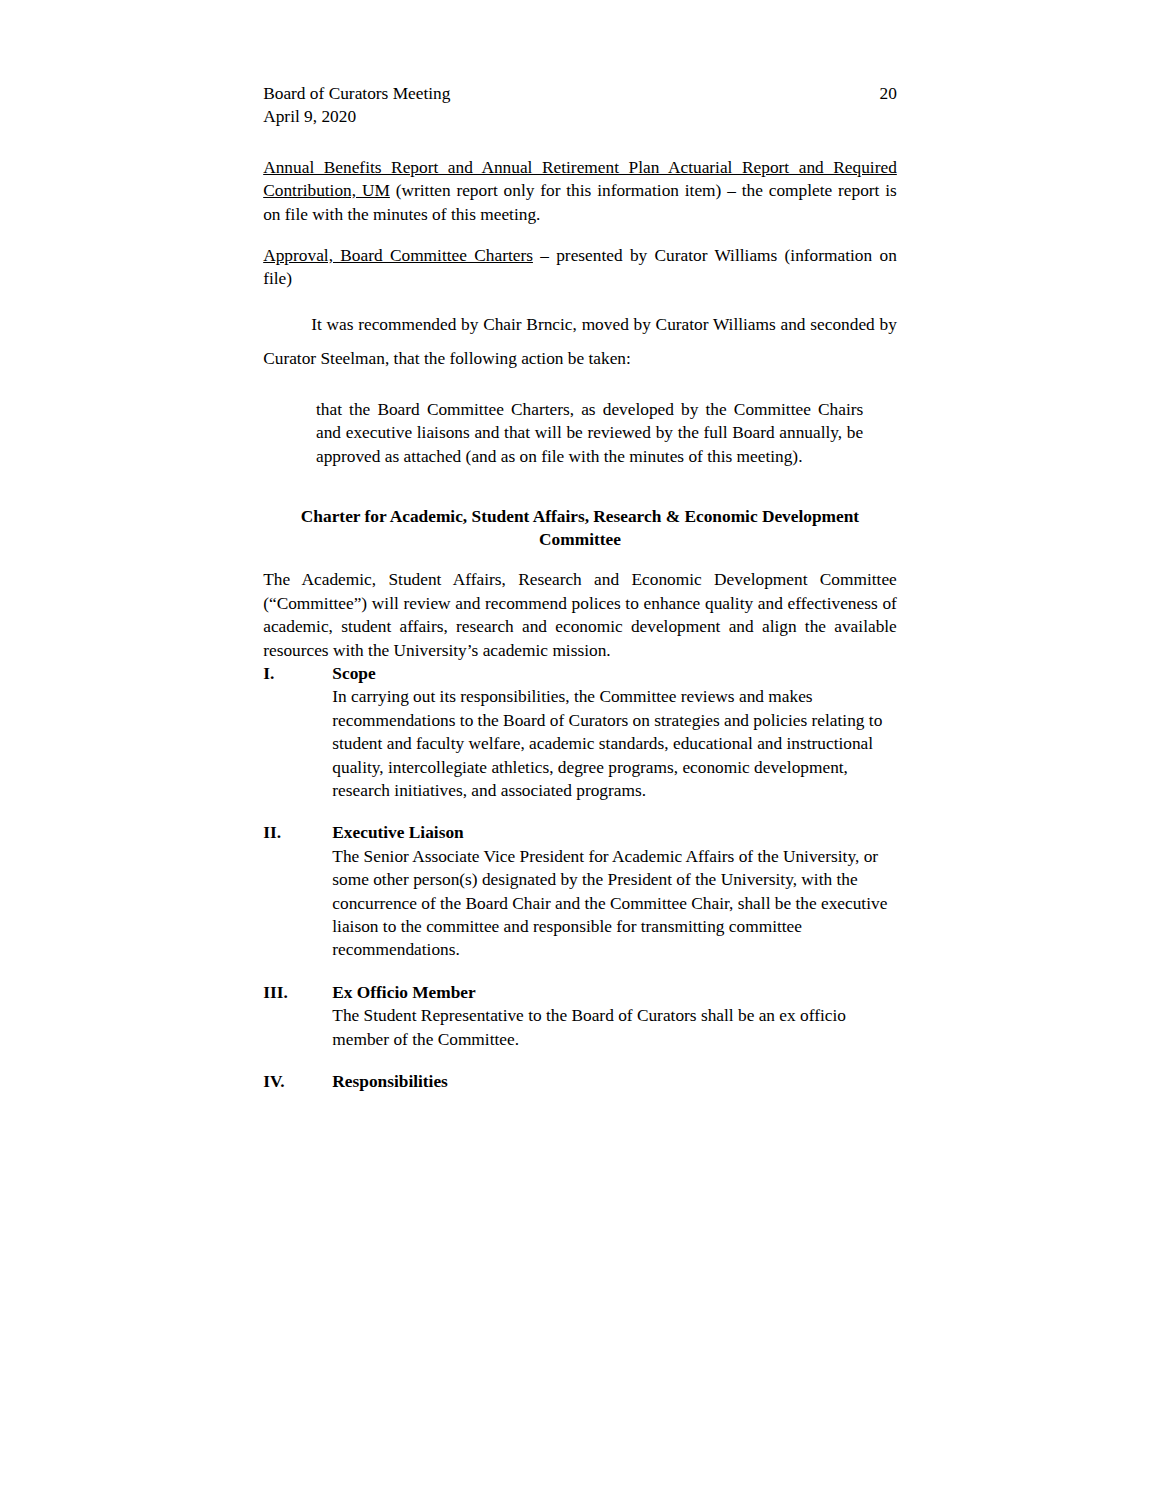Board of Curators Meeting
April 9, 2020
20
Annual Benefits Report and Annual Retirement Plan Actuarial Report and Required Contribution, UM (written report only for this information item) – the complete report is on file with the minutes of this meeting.
Approval, Board Committee Charters – presented by Curator Williams (information on file)
It was recommended by Chair Brncic, moved by Curator Williams and seconded by Curator Steelman, that the following action be taken:
that the Board Committee Charters, as developed by the Committee Chairs and executive liaisons and that will be reviewed by the full Board annually, be approved as attached (and as on file with the minutes of this meeting).
Charter for Academic, Student Affairs, Research & Economic Development Committee
The Academic, Student Affairs, Research and Economic Development Committee (“Committee”) will review and recommend polices to enhance quality and effectiveness of academic, student affairs, research and economic development and align the available resources with the University’s academic mission.
I. Scope
In carrying out its responsibilities, the Committee reviews and makes recommendations to the Board of Curators on strategies and policies relating to student and faculty welfare, academic standards, educational and instructional quality, intercollegiate athletics, degree programs, economic development, research initiatives, and associated programs.
II. Executive Liaison
The Senior Associate Vice President for Academic Affairs of the University, or some other person(s) designated by the President of the University, with the concurrence of the Board Chair and the Committee Chair, shall be the executive liaison to the committee and responsible for transmitting committee recommendations.
III. Ex Officio Member
The Student Representative to the Board of Curators shall be an ex officio member of the Committee.
IV. Responsibilities